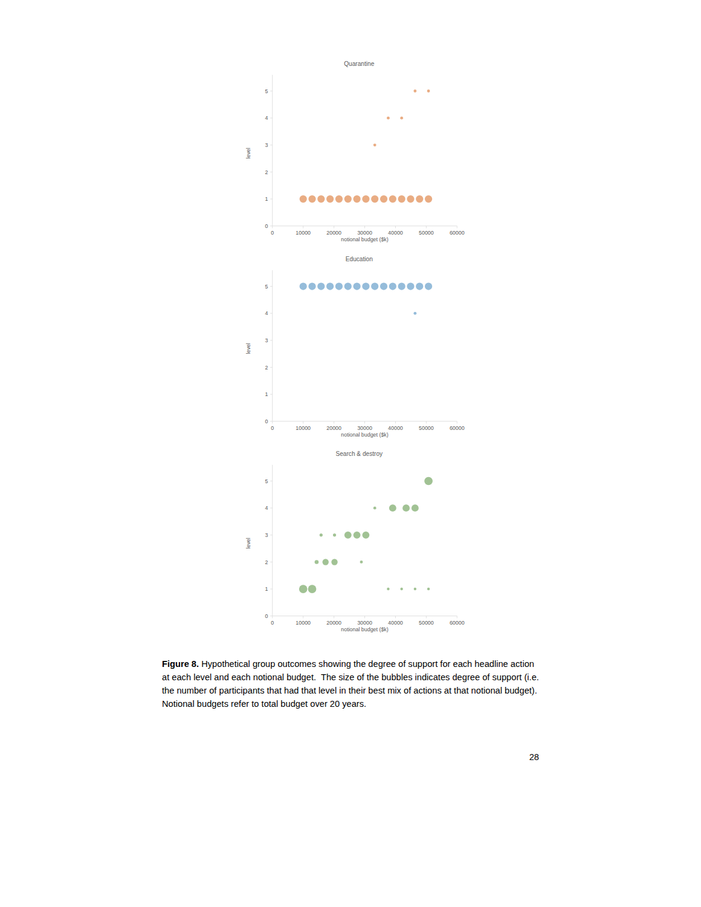Quarantine Quarantine 0 1 2 3 4 5 0 10000 20000 30000 40000 50000 60000 notional budget ($k) level
Education Education 0 1 2 3 4 5 0 10000 20000 30000 40000 50000 60000 notional budget ($k) level
Search & destroy Search & destroy 0 1 2 3 4 5 0 10000 20000 30000 40000 50000 60000 notional budget ($k) level
Figure 8. Hypothetical group outcomes showing the degree of support for each headline action at each level and each notional budget. The size of the bubbles indicates degree of support (i.e. the number of participants that had that level in their best mix of actions at that notional budget). Notional budgets refer to total budget over 20 years.
28